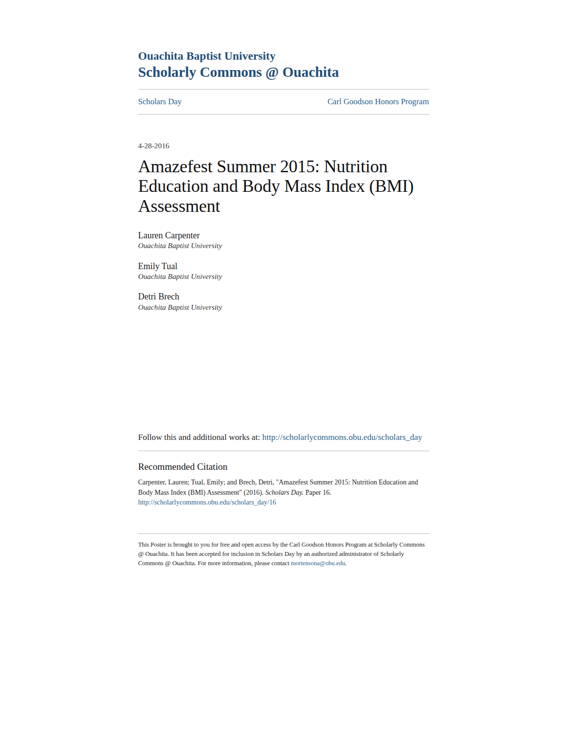Ouachita Baptist University
Scholarly Commons @ Ouachita
Scholars Day
Carl Goodson Honors Program
4-28-2016
Amazefest Summer 2015: Nutrition Education and Body Mass Index (BMI) Assessment
Lauren Carpenter
Ouachita Baptist University
Emily Tual
Ouachita Baptist University
Detri Brech
Ouachita Baptist University
Follow this and additional works at: http://scholarlycommons.obu.edu/scholars_day
Recommended Citation
Carpenter, Lauren; Tual, Emily; and Brech, Detri, "Amazefest Summer 2015: Nutrition Education and Body Mass Index (BMI) Assessment" (2016). Scholars Day. Paper 16.
http://scholarlycommons.obu.edu/scholars_day/16
This Poster is brought to you for free and open access by the Carl Goodson Honors Program at Scholarly Commons @ Ouachita. It has been accepted for inclusion in Scholars Day by an authorized administrator of Scholarly Commons @ Ouachita. For more information, please contact mortensona@obu.edu.